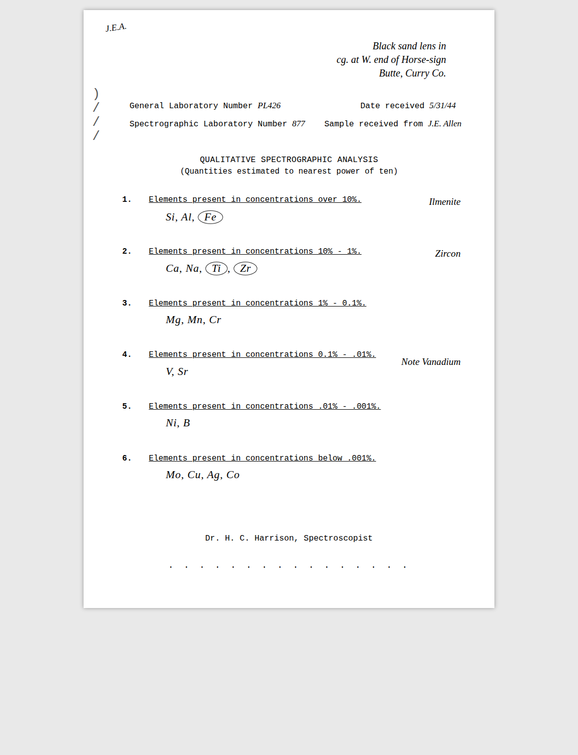J.E.A.
)
/
/
/
Black sand lens in
cg. at W. end of Horse-sign
Butte, Curry Co.
General Laboratory Number PL426 Date received 5/31/44
Spectrographic Laboratory Number 877 Sample received from J.E. Allen
QUALITATIVE SPECTROGRAPHIC ANALYSIS
(Quantities estimated to nearest power of ten)
1. Elements present in concentrations over 10%. Ilmenite
Si, Al, Fe
2. Elements present in concentrations 10% - 1%. Zircon
Ca, Na, Ti, Zr
3. Elements present in concentrations 1% - 0.1%.
Mg, Mn, Cr
4. Elements present in concentrations 0.1% - .01%. Note Vanadium
V, Sr
5. Elements present in concentrations .01% - .001%.
Ni, B
6. Elements present in concentrations below .001%.
Mo, Cu, Ag, Co
Dr. H. C. Harrison, Spectroscopist
. . . . . . . . . . . . . . . .